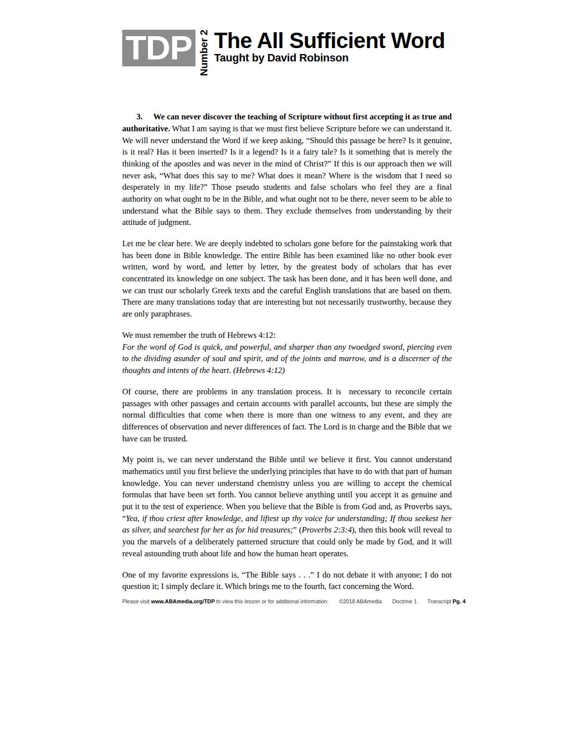TDP
Number 2
The All Sufficient Word
Taught by David Robinson
3. We can never discover the teaching of Scripture without first accepting it as true and authoritative. What I am saying is that we must first believe Scripture before we can understand it. We will never understand the Word if we keep asking, “Should this passage be here? Is it genuine, is it real? Has it been inserted? Is it a legend? Is it a fairy tale? Is it something that is merely the thinking of the apostles and was never in the mind of Christ?” If this is our approach then we will never ask, “What does this say to me? What does it mean? Where is the wisdom that I need so desperately in my life?” Those pseudo students and false scholars who feel they are a final authority on what ought to be in the Bible, and what ought not to be there, never seem to be able to understand what the Bible says to them. They exclude themselves from understanding by their attitude of judgment.
Let me be clear here. We are deeply indebted to scholars gone before for the painstaking work that has been done in Bible knowledge. The entire Bible has been examined like no other book ever written, word by word, and letter by letter, by the greatest body of scholars that has ever concentrated its knowledge on one subject. The task has been done, and it has been well done, and we can trust our scholarly Greek texts and the careful English translations that are based on them. There are many translations today that are interesting but not necessarily trustworthy, because they are only paraphrases.
We must remember the truth of Hebrews 4:12:
For the word of God is quick, and powerful, and sharper than any twoedged sword, piercing even to the dividing asunder of soul and spirit, and of the joints and marrow, and is a discerner of the thoughts and intents of the heart. (Hebrews 4:12)
Of course, there are problems in any translation process. It is necessary to reconcile certain passages with other passages and certain accounts with parallel accounts, but these are simply the normal difficulties that come when there is more than one witness to any event, and they are differences of observation and never differences of fact. The Lord is in charge and the Bible that we have can be trusted.
My point is, we can never understand the Bible until we believe it first. You cannot understand mathematics until you first believe the underlying principles that have to do with that part of human knowledge. You can never understand chemistry unless you are willing to accept the chemical formulas that have been set forth. You cannot believe anything until you accept it as genuine and put it to the test of experience. When you believe that the Bible is from God and, as Proverbs says, “Yea, if thou criest after knowledge, and liftest up thy voice for understanding; If thou seekest her as silver, and searchest for her as for hid treasures;” (Proverbs 2:3:4), then this book will reveal to you the marvels of a deliberately patterned structure that could only be made by God, and it will reveal astounding truth about life and how the human heart operates.
One of my favorite expressions is, “The Bible says . . .” I do not debate it with anyone; I do not question it; I simply declare it. Which brings me to the fourth, fact concerning the Word.
Please visit www.ABAmedia.org/TDP to view this lesson or for additional information. ©2018 ABAmedia Doctrine 1 Transcript Pg. 4